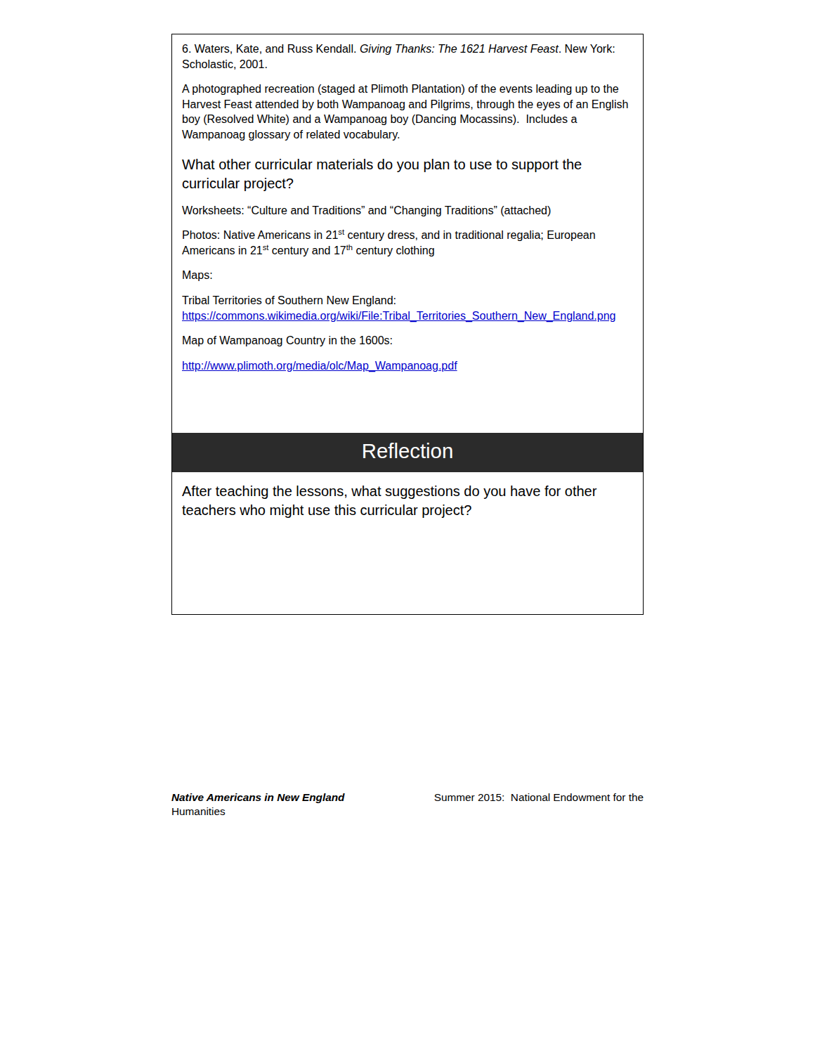6. Waters, Kate, and Russ Kendall. Giving Thanks: The 1621 Harvest Feast. New York: Scholastic, 2001.
A photographed recreation (staged at Plimoth Plantation) of the events leading up to the Harvest Feast attended by both Wampanoag and Pilgrims, through the eyes of an English boy (Resolved White) and a Wampanoag boy (Dancing Mocassins). Includes a Wampanoag glossary of related vocabulary.
What other curricular materials do you plan to use to support the curricular project?
Worksheets: “Culture and Traditions” and “Changing Traditions” (attached)
Photos: Native Americans in 21st century dress, and in traditional regalia; European Americans in 21st century and 17th century clothing
Maps:
Tribal Territories of Southern New England:
https://commons.wikimedia.org/wiki/File:Tribal_Territories_Southern_New_England.png
Map of Wampanoag Country in the 1600s:
http://www.plimoth.org/media/olc/Map_Wampanoag.pdf
Reflection
After teaching the lessons, what suggestions do you have for other teachers who might use this curricular project?
Native Americans in New England
Humanities
Summer 2015: National Endowment for the